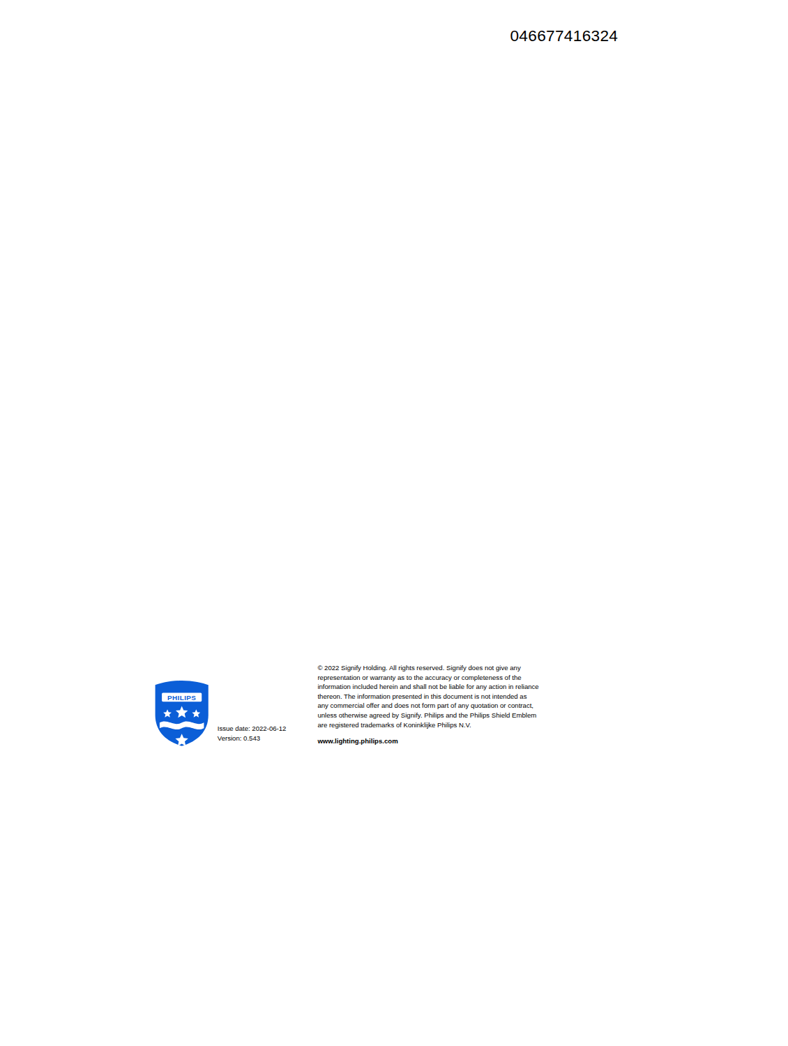046677416324
PHILIPS
Issue date: 2022-06-12
Version: 0.543
© 2022 Signify Holding. All rights reserved. Signify does not give any representation or warranty as to the accuracy or completeness of the information included herein and shall not be liable for any action in reliance thereon. The information presented in this document is not intended as any commercial offer and does not form part of any quotation or contract, unless otherwise agreed by Signify. Philips and the Philips Shield Emblem are registered trademarks of Koninklijke Philips N.V.
www.lighting.philips.com